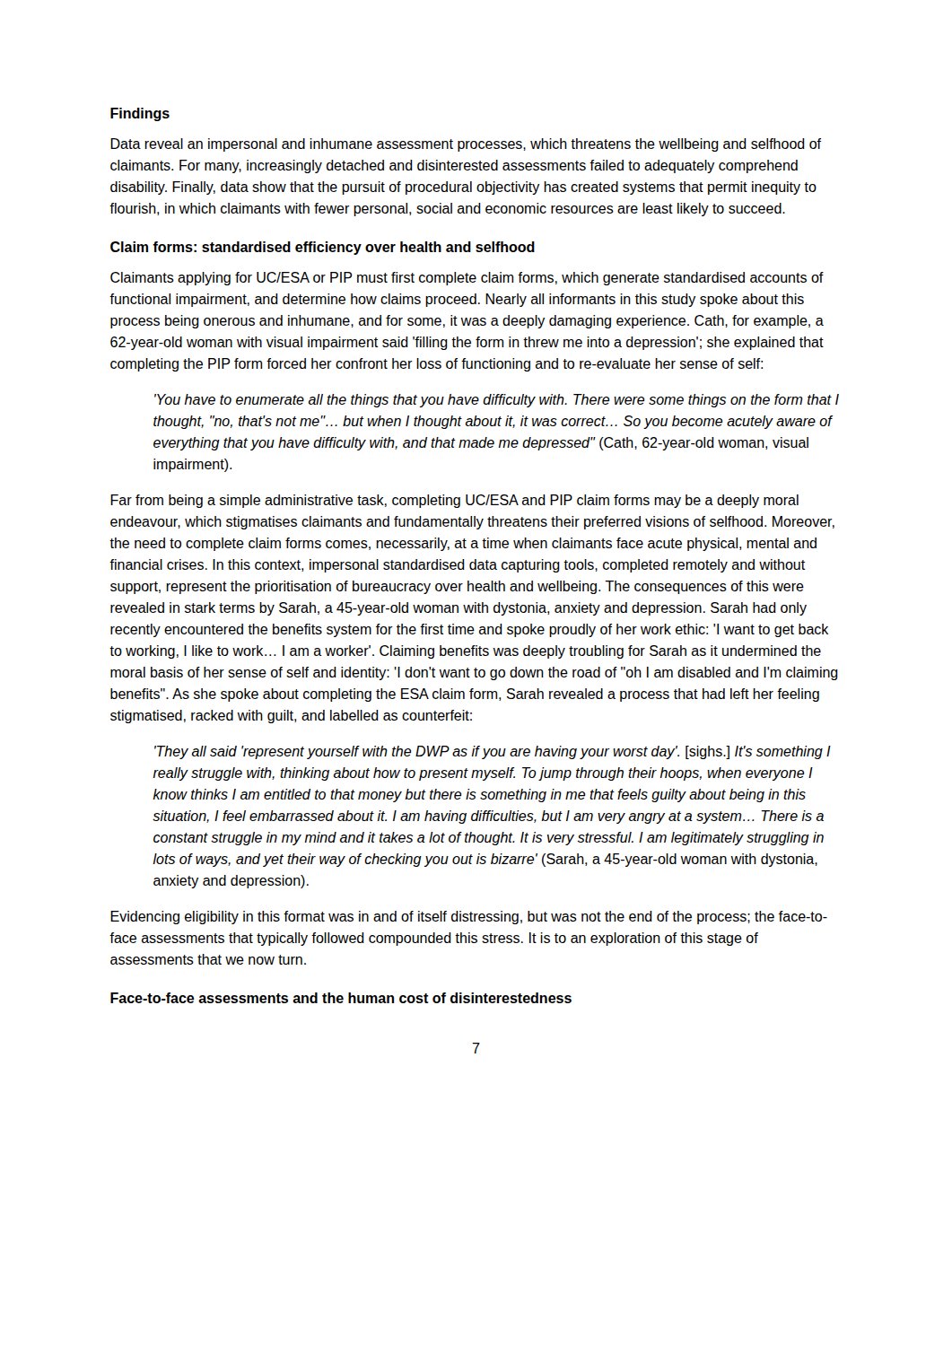Findings
Data reveal an impersonal and inhumane assessment processes, which threatens the wellbeing and selfhood of claimants. For many, increasingly detached and disinterested assessments failed to adequately comprehend disability. Finally, data show that the pursuit of procedural objectivity has created systems that permit inequity to flourish, in which claimants with fewer personal, social and economic resources are least likely to succeed.
Claim forms: standardised efficiency over health and selfhood
Claimants applying for UC/ESA or PIP must first complete claim forms, which generate standardised accounts of functional impairment, and determine how claims proceed. Nearly all informants in this study spoke about this process being onerous and inhumane, and for some, it was a deeply damaging experience. Cath, for example, a 62-year-old woman with visual impairment said 'filling the form in threw me into a depression'; she explained that completing the PIP form forced her confront her loss of functioning and to re-evaluate her sense of self:
'You have to enumerate all the things that you have difficulty with. There were some things on the form that I thought, "no, that's not me"… but when I thought about it, it was correct… So you become acutely aware of everything that you have difficulty with, and that made me depressed" (Cath, 62-year-old woman, visual impairment).
Far from being a simple administrative task, completing UC/ESA and PIP claim forms may be a deeply moral endeavour, which stigmatises claimants and fundamentally threatens their preferred visions of selfhood. Moreover, the need to complete claim forms comes, necessarily, at a time when claimants face acute physical, mental and financial crises. In this context, impersonal standardised data capturing tools, completed remotely and without support, represent the prioritisation of bureaucracy over health and wellbeing. The consequences of this were revealed in stark terms by Sarah, a 45-year-old woman with dystonia, anxiety and depression. Sarah had only recently encountered the benefits system for the first time and spoke proudly of her work ethic: 'I want to get back to working, I like to work… I am a worker'. Claiming benefits was deeply troubling for Sarah as it undermined the moral basis of her sense of self and identity: 'I don't want to go down the road of "oh I am disabled and I'm claiming benefits". As she spoke about completing the ESA claim form, Sarah revealed a process that had left her feeling stigmatised, racked with guilt, and labelled as counterfeit:
'They all said 'represent yourself with the DWP as if you are having your worst day'. [sighs.] It's something I really struggle with, thinking about how to present myself. To jump through their hoops, when everyone I know thinks I am entitled to that money but there is something in me that feels guilty about being in this situation, I feel embarrassed about it. I am having difficulties, but I am very angry at a system… There is a constant struggle in my mind and it takes a lot of thought. It is very stressful. I am legitimately struggling in lots of ways, and yet their way of checking you out is bizarre' (Sarah, a 45-year-old woman with dystonia, anxiety and depression).
Evidencing eligibility in this format was in and of itself distressing, but was not the end of the process; the face-to-face assessments that typically followed compounded this stress. It is to an exploration of this stage of assessments that we now turn.
Face-to-face assessments and the human cost of disinterestedness
7